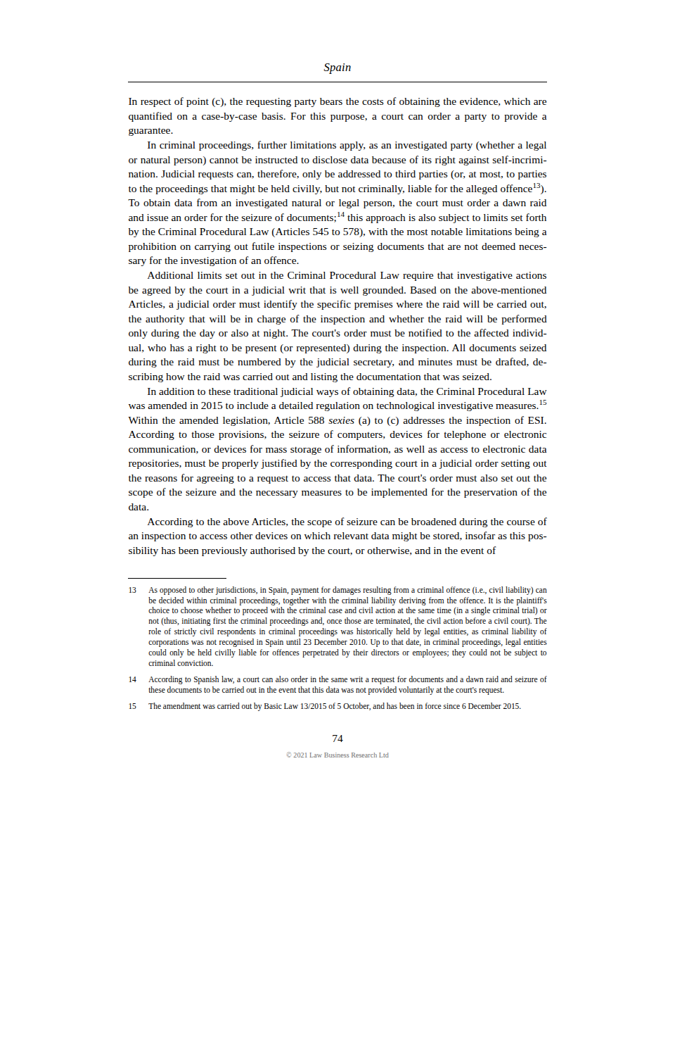Spain
In respect of point (c), the requesting party bears the costs of obtaining the evidence, which are quantified on a case-by-case basis. For this purpose, a court can order a party to provide a guarantee.
In criminal proceedings, further limitations apply, as an investigated party (whether a legal or natural person) cannot be instructed to disclose data because of its right against self-incrimination. Judicial requests can, therefore, only be addressed to third parties (or, at most, to parties to the proceedings that might be held civilly, but not criminally, liable for the alleged offence13). To obtain data from an investigated natural or legal person, the court must order a dawn raid and issue an order for the seizure of documents;14 this approach is also subject to limits set forth by the Criminal Procedural Law (Articles 545 to 578), with the most notable limitations being a prohibition on carrying out futile inspections or seizing documents that are not deemed necessary for the investigation of an offence.
Additional limits set out in the Criminal Procedural Law require that investigative actions be agreed by the court in a judicial writ that is well grounded. Based on the above-mentioned Articles, a judicial order must identify the specific premises where the raid will be carried out, the authority that will be in charge of the inspection and whether the raid will be performed only during the day or also at night. The court's order must be notified to the affected individual, who has a right to be present (or represented) during the inspection. All documents seized during the raid must be numbered by the judicial secretary, and minutes must be drafted, describing how the raid was carried out and listing the documentation that was seized.
In addition to these traditional judicial ways of obtaining data, the Criminal Procedural Law was amended in 2015 to include a detailed regulation on technological investigative measures.15 Within the amended legislation, Article 588 sexies (a) to (c) addresses the inspection of ESI. According to those provisions, the seizure of computers, devices for telephone or electronic communication, or devices for mass storage of information, as well as access to electronic data repositories, must be properly justified by the corresponding court in a judicial order setting out the reasons for agreeing to a request to access that data. The court's order must also set out the scope of the seizure and the necessary measures to be implemented for the preservation of the data.
According to the above Articles, the scope of seizure can be broadened during the course of an inspection to access other devices on which relevant data might be stored, insofar as this possibility has been previously authorised by the court, or otherwise, and in the event of
13
As opposed to other jurisdictions, in Spain, payment for damages resulting from a criminal offence (i.e., civil liability) can be decided within criminal proceedings, together with the criminal liability deriving from the offence. It is the plaintiff's choice to choose whether to proceed with the criminal case and civil action at the same time (in a single criminal trial) or not (thus, initiating first the criminal proceedings and, once those are terminated, the civil action before a civil court). The role of strictly civil respondents in criminal proceedings was historically held by legal entities, as criminal liability of corporations was not recognised in Spain until 23 December 2010. Up to that date, in criminal proceedings, legal entities could only be held civilly liable for offences perpetrated by their directors or employees; they could not be subject to criminal conviction.
14
According to Spanish law, a court can also order in the same writ a request for documents and a dawn raid and seizure of these documents to be carried out in the event that this data was not provided voluntarily at the court's request.
15
The amendment was carried out by Basic Law 13/2015 of 5 October, and has been in force since 6 December 2015.
74
© 2021 Law Business Research Ltd